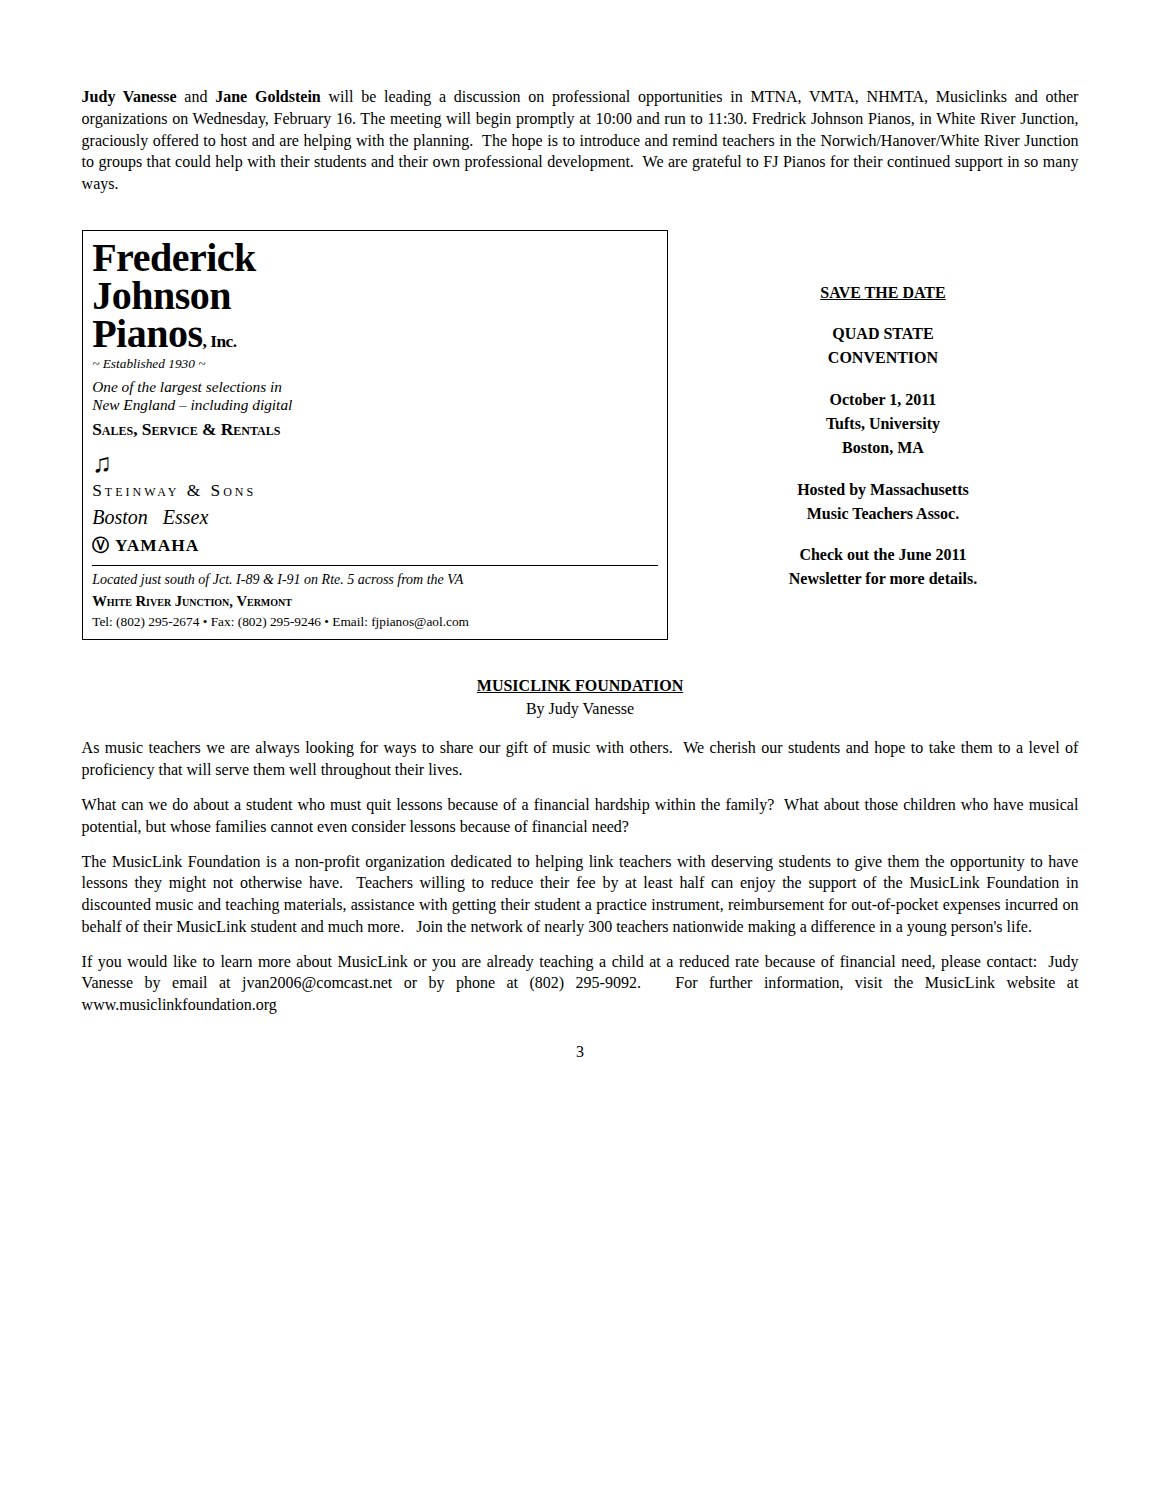Judy Vanesse and Jane Goldstein will be leading a discussion on professional opportunities in MTNA, VMTA, NHMTA, Musiclinks and other organizations on Wednesday, February 16. The meeting will begin promptly at 10:00 and run to 11:30. Fredrick Johnson Pianos, in White River Junction, graciously offered to host and are helping with the planning. The hope is to introduce and remind teachers in the Norwich/Hanover/White River Junction to groups that could help with their students and their own professional development. We are grateful to FJ Pianos for their continued support in so many ways.
Frederick
Johnson
Pianos, Inc.
~ Established 1930 ~
One of the largest selections in
New England – including digital
Sales, Service & Rentals
♫
Steinway & Sons
Boston Essex
Ⓥ YAMAHA
Located just south of Jct. I-89 & I-91 on Rte. 5 across from the VA
White River Junction, Vermont
Tel: (802) 295-2674 • Fax: (802) 295-9246 • Email: fjpianos@aol.com
SAVE THE DATE
QUAD STATE
CONVENTION
October 1, 2011
Tufts, University
Boston, MA
Hosted by Massachusetts
Music Teachers Assoc.
Check out the June 2011
Newsletter for more details.
MUSICLINK FOUNDATION
By Judy Vanesse
As music teachers we are always looking for ways to share our gift of music with others. We cherish our students and hope to take them to a level of proficiency that will serve them well throughout their lives.
What can we do about a student who must quit lessons because of a financial hardship within the family? What about those children who have musical potential, but whose families cannot even consider lessons because of financial need?
The MusicLink Foundation is a non-profit organization dedicated to helping link teachers with deserving students to give them the opportunity to have lessons they might not otherwise have. Teachers willing to reduce their fee by at least half can enjoy the support of the MusicLink Foundation in discounted music and teaching materials, assistance with getting their student a practice instrument, reimbursement for out-of-pocket expenses incurred on behalf of their MusicLink student and much more. Join the network of nearly 300 teachers nationwide making a difference in a young person's life.
If you would like to learn more about MusicLink or you are already teaching a child at a reduced rate because of financial need, please contact: Judy Vanesse by email at jvan2006@comcast.net or by phone at (802) 295-9092. For further information, visit the MusicLink website at www.musiclinkfoundation.org
3